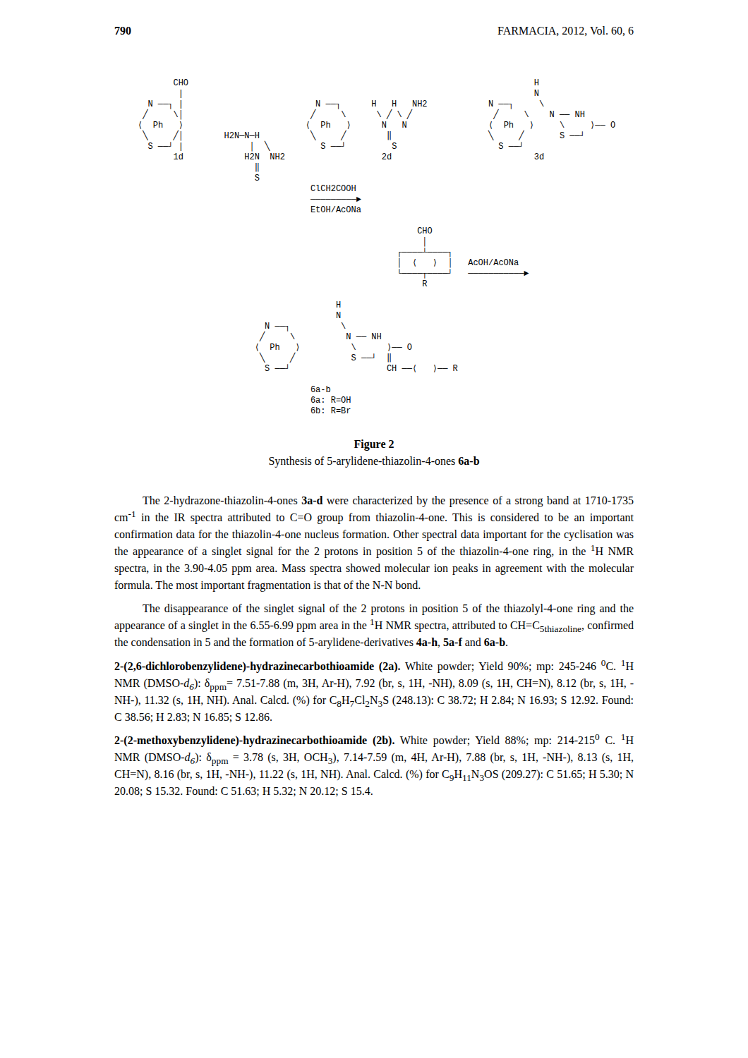790 FARMACIA, 2012, Vol. 60, 6
CHO H | N N ──┐ | N ──┐ H H NH2 N ──┐ \ ╱ \│ ╱ \ \ ╱ \ ╱ ╱ \ N ── NH ⟨ Ph ⟩ ⟨ Ph ⟩ N N ⟨ Ph ⟩ \ ⟩── O ╲ ╱│ H2N─N─H ╲ ╱ ‖ ╲ ╱ S ──┘ S ──┘ | │ ╲ S ──┘ S S ──┘ 1d H2N NH2 2d 3d ‖ S ClCH2COOH ─────────► EtOH/AcONa CHO │ ┌────┴────┐ │ ⟨ ⟩ │ AcOH/AcONa └────┬────┘ ───────────► R H N N ──┐ \ ╱ \ N ── NH ⟨ Ph ⟩ \ ⟩── O ╲ ╱ S ──┘ ‖ S ──┘ CH ──⟨ ⟩── R 6a-b 6a: R=OH 6b: R=Br
Figure 2 Synthesis of 5-arylidene-thiazolin-4-ones 6a-b
The 2-hydrazone-thiazolin-4-ones 3a-d were characterized by the presence of a strong band at 1710-1735 cm-1 in the IR spectra attributed to C=O group from thiazolin-4-one. This is considered to be an important confirmation data for the thiazolin-4-one nucleus formation. Other spectral data important for the cyclisation was the appearance of a singlet signal for the 2 protons in position 5 of the thiazolin-4-one ring, in the 1H NMR spectra, in the 3.90-4.05 ppm area. Mass spectra showed molecular ion peaks in agreement with the molecular formula. The most important fragmentation is that of the N-N bond.
The disappearance of the singlet signal of the 2 protons in position 5 of the thiazolyl-4-one ring and the appearance of a singlet in the 6.55-6.99 ppm area in the 1H NMR spectra, attributed to CH=C5thiazoline, confirmed the condensation in 5 and the formation of 5-arylidene-derivatives 4a-h, 5a-f and 6a-b.
2-(2,6-dichlorobenzylidene)-hydrazinecarbothioamide (2a). White powder; Yield 90%; mp: 245-246 0C. 1H NMR (DMSO-d6): δppm= 7.51-7.88 (m, 3H, Ar-H), 7.92 (br, s, 1H, -NH), 8.09 (s, 1H, CH=N), 8.12 (br, s, 1H, -NH-), 11.32 (s, 1H, NH). Anal. Calcd. (%) for C8H7Cl2N3S (248.13): C 38.72; H 2.84; N 16.93; S 12.92. Found: C 38.56; H 2.83; N 16.85; S 12.86.
2-(2-methoxybenzylidene)-hydrazinecarbothioamide (2b). White powder; Yield 88%; mp: 214-2150 C. 1H NMR (DMSO-d6): δppm = 3.78 (s, 3H, OCH3), 7.14-7.59 (m, 4H, Ar-H), 7.88 (br, s, 1H, -NH-), 8.13 (s, 1H, CH=N), 8.16 (br, s, 1H, -NH-), 11.22 (s, 1H, NH). Anal. Calcd. (%) for C9H11N3OS (209.27): C 51.65; H 5.30; N 20.08; S 15.32. Found: C 51.63; H 5.32; N 20.12; S 15.4.